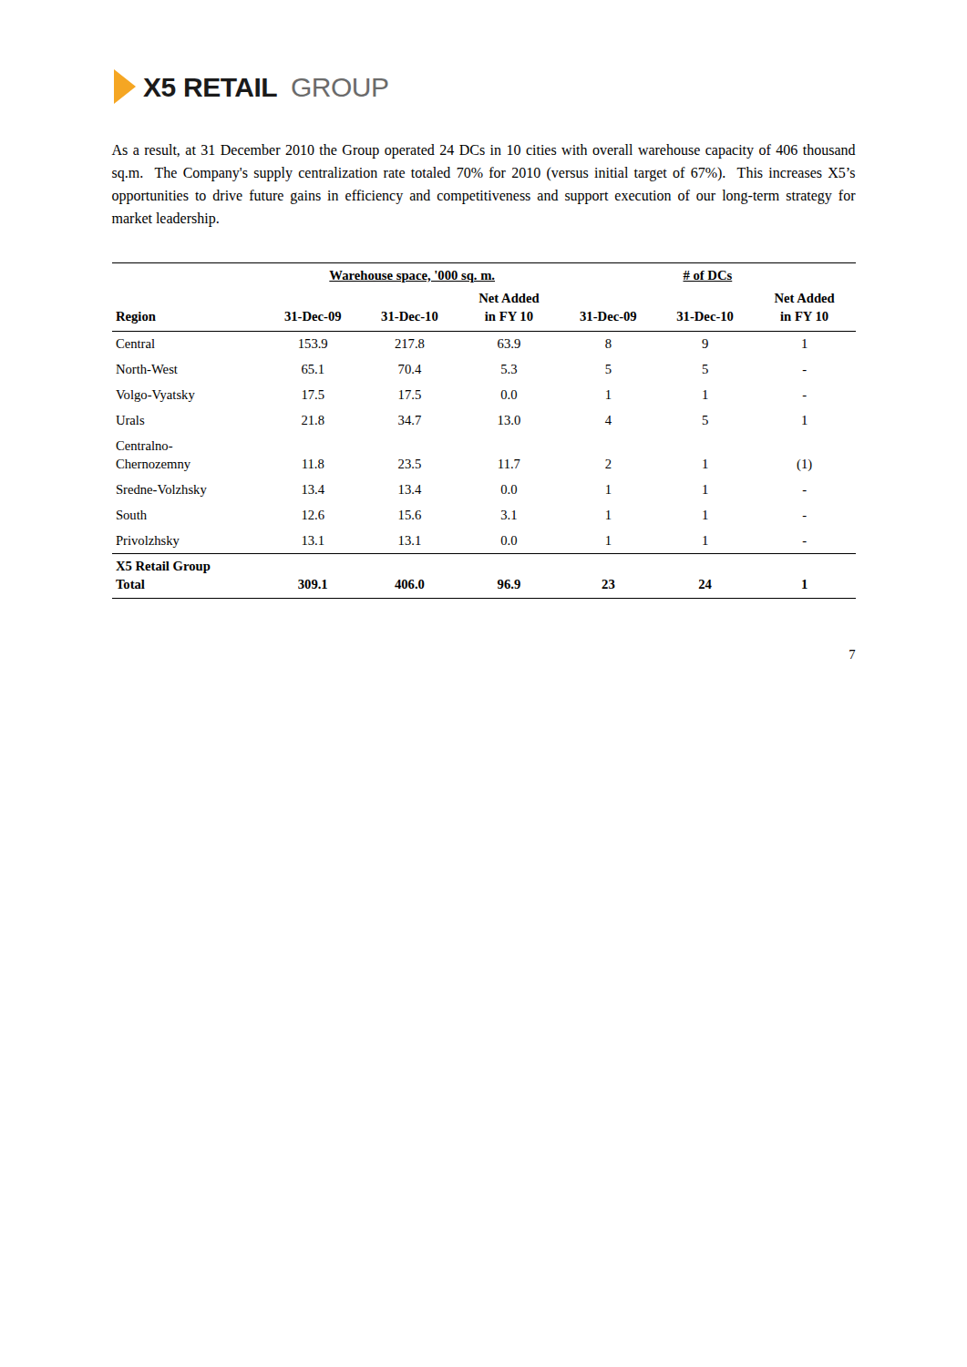X5 RETAIL GROUP
As a result, at 31 December 2010 the Group operated 24 DCs in 10 cities with overall warehouse capacity of 406 thousand sq.m. The Company's supply centralization rate totaled 70% for 2010 (versus initial target of 67%). This increases X5’s opportunities to drive future gains in efficiency and competitiveness and support execution of our long-term strategy for market leadership.
| | Warehouse space, '000 sq. m. | # of DCs |
| --- | --- | --- |
| Region | 31-Dec-09 | 31-Dec-10 | Net Added in FY 10 | 31-Dec-09 | 31-Dec-10 | Net Added in FY 10 |
| Central | 153.9 | 217.8 | 63.9 | 8 | 9 | 1 |
| North-West | 65.1 | 70.4 | 5.3 | 5 | 5 | - |
| Volgo-Vyatsky | 17.5 | 17.5 | 0.0 | 1 | 1 | - |
| Urals | 21.8 | 34.7 | 13.0 | 4 | 5 | 1 |
| Centralno- Chernozemny | 11.8 | 23.5 | 11.7 | 2 | 1 | (1) |
| Sredne-Volzhsky | 13.4 | 13.4 | 0.0 | 1 | 1 | - |
| South | 12.6 | 15.6 | 3.1 | 1 | 1 | - |
| Privolzhsky | 13.1 | 13.1 | 0.0 | 1 | 1 | - |
| X5 Retail Group Total | 309.1 | 406.0 | 96.9 | 23 | 24 | 1 |
7